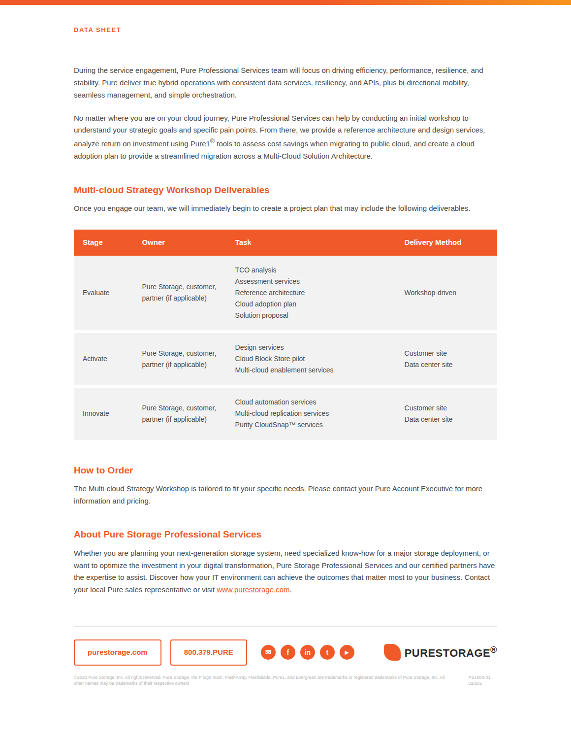DATA SHEET
During the service engagement, Pure Professional Services team will focus on driving efficiency, performance, resilience, and stability. Pure deliver true hybrid operations with consistent data services, resiliency, and APIs, plus bi-directional mobility, seamless management, and simple orchestration.
No matter where you are on your cloud journey, Pure Professional Services can help by conducting an initial workshop to understand your strategic goals and specific pain points. From there, we provide a reference architecture and design services, analyze return on investment using Pure1® tools to assess cost savings when migrating to public cloud, and create a cloud adoption plan to provide a streamlined migration across a Multi-Cloud Solution Architecture.
Multi-cloud Strategy Workshop Deliverables
Once you engage our team, we will immediately begin to create a project plan that may include the following deliverables.
| Stage | Owner | Task | Delivery Method |
| --- | --- | --- | --- |
| Evaluate | Pure Storage, customer, partner (if applicable) | TCO analysis Assessment services Reference architecture Cloud adoption plan Solution proposal | Workshop-driven |
| Activate | Pure Storage, customer, partner (if applicable) | Design services Cloud Block Store pilot Multi-cloud enablement services | Customer site Data center site |
| Innovate | Pure Storage, customer, partner (if applicable) | Cloud automation services Multi-cloud replication services Purity CloudSnap™ services | Customer site Data center site |
How to Order
The Multi-cloud Strategy Workshop is tailored to fit your specific needs. Please contact your Pure Account Executive for more information and pricing.
About Pure Storage Professional Services
Whether you are planning your next-generation storage system, need specialized know-how for a major storage deployment, or want to optimize the investment in your digital transformation, Pure Storage Professional Services and our certified partners have the expertise to assist. Discover how your IT environment can achieve the outcomes that matter most to your business. Contact your local Pure sales representative or visit www.purestorage.com.
purestorage.com 800.379.PURE
✉ f in t ►
PURESTORAGE®
©2020 Pure Storage, Inc. All rights reserved. Pure Storage, the P logo mark, FlashArray, FlashBlade, Pure1, and Evergreen are trademarks or registered trademarks of Pure Storage, Inc. All other names may be trademarks of their respective owners
PS1060-01 02/202